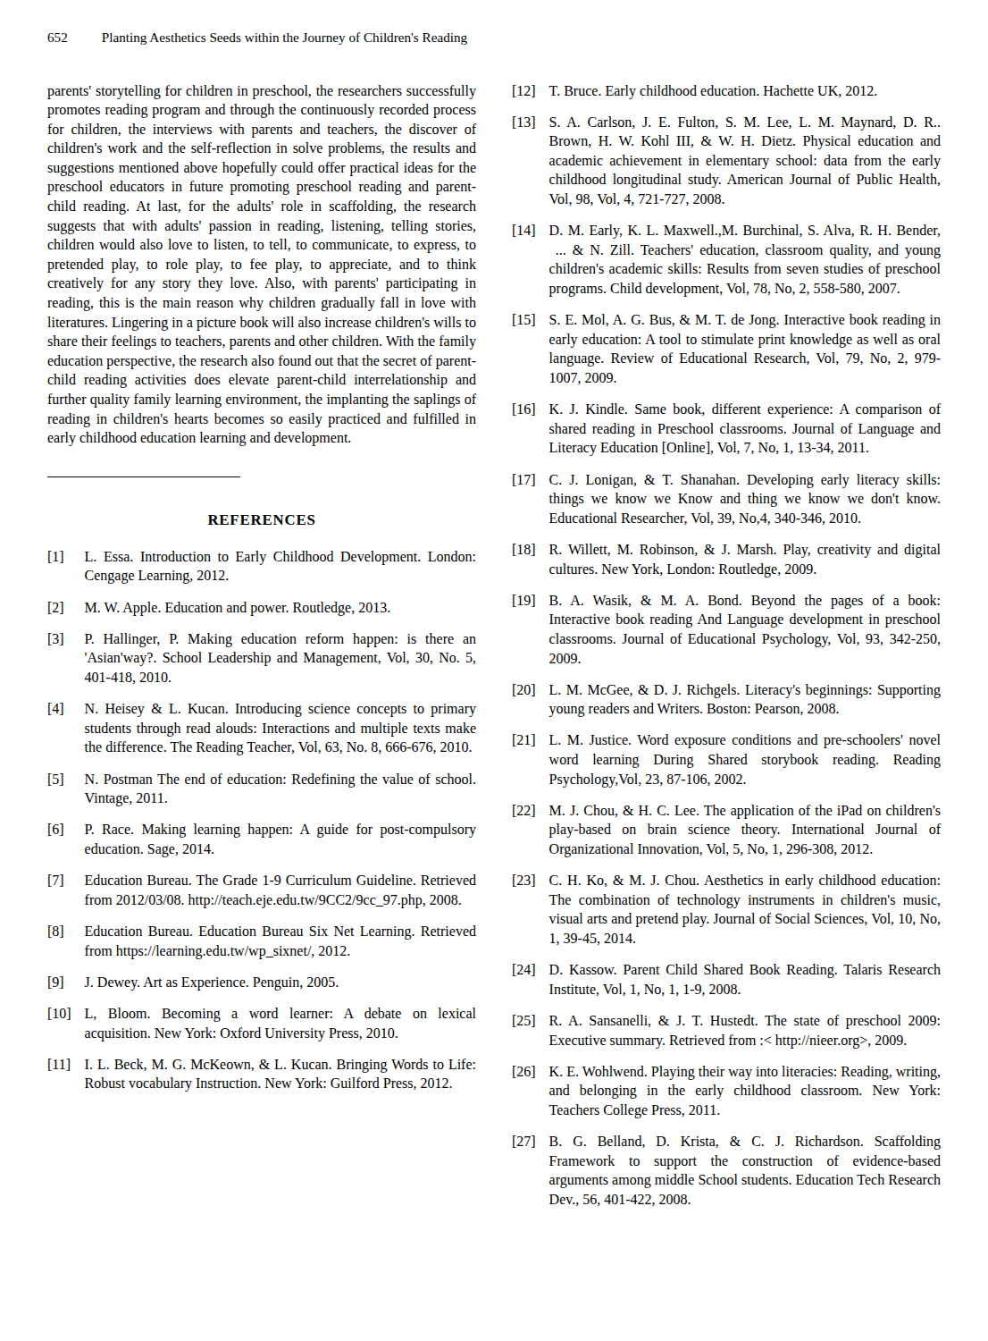652 Planting Aesthetics Seeds within the Journey of Children's Reading
parents' storytelling for children in preschool, the researchers successfully promotes reading program and through the continuously recorded process for children, the interviews with parents and teachers, the discover of children's work and the self-reflection in solve problems, the results and suggestions mentioned above hopefully could offer practical ideas for the preschool educators in future promoting preschool reading and parent-child reading. At last, for the adults' role in scaffolding, the research suggests that with adults' passion in reading, listening, telling stories, children would also love to listen, to tell, to communicate, to express, to pretended play, to role play, to fee play, to appreciate, and to think creatively for any story they love. Also, with parents' participating in reading, this is the main reason why children gradually fall in love with literatures. Lingering in a picture book will also increase children's wills to share their feelings to teachers, parents and other children. With the family education perspective, the research also found out that the secret of parent-child reading activities does elevate parent-child interrelationship and further quality family learning environment, the implanting the saplings of reading in children's hearts becomes so easily practiced and fulfilled in early childhood education learning and development.
REFERENCES
[1] L. Essa. Introduction to Early Childhood Development. London: Cengage Learning, 2012.
[2] M. W. Apple. Education and power. Routledge, 2013.
[3] P. Hallinger, P. Making education reform happen: is there an 'Asian'way?. School Leadership and Management, Vol, 30, No. 5, 401-418, 2010.
[4] N. Heisey & L. Kucan. Introducing science concepts to primary students through read alouds: Interactions and multiple texts make the difference. The Reading Teacher, Vol, 63, No. 8, 666-676, 2010.
[5] N. Postman The end of education: Redefining the value of school. Vintage, 2011.
[6] P. Race. Making learning happen: A guide for post-compulsory education. Sage, 2014.
[7] Education Bureau. The Grade 1-9 Curriculum Guideline. Retrieved from 2012/03/08. http://teach.eje.edu.tw/9CC2/9cc_97.php, 2008.
[8] Education Bureau. Education Bureau Six Net Learning. Retrieved from https://learning.edu.tw/wp_sixnet/, 2012.
[9] J. Dewey. Art as Experience. Penguin, 2005.
[10] L, Bloom. Becoming a word learner: A debate on lexical acquisition. New York: Oxford University Press, 2010.
[11] I. L. Beck, M. G. McKeown, & L. Kucan. Bringing Words to Life: Robust vocabulary Instruction. New York: Guilford Press, 2012.
[12] T. Bruce. Early childhood education. Hachette UK, 2012.
[13] S. A. Carlson, J. E. Fulton, S. M. Lee, L. M. Maynard, D. R.. Brown, H. W. Kohl III, & W. H. Dietz. Physical education and academic achievement in elementary school: data from the early childhood longitudinal study. American Journal of Public Health, Vol, 98, Vol, 4, 721-727, 2008.
[14] D. M. Early, K. L. Maxwell.,M. Burchinal, S. Alva, R. H. Bender, ... & N. Zill. Teachers' education, classroom quality, and young children's academic skills: Results from seven studies of preschool programs. Child development, Vol, 78, No, 2, 558-580, 2007.
[15] S. E. Mol, A. G. Bus, & M. T. de Jong. Interactive book reading in early education: A tool to stimulate print knowledge as well as oral language. Review of Educational Research, Vol, 79, No, 2, 979-1007, 2009.
[16] K. J. Kindle. Same book, different experience: A comparison of shared reading in Preschool classrooms. Journal of Language and Literacy Education [Online], Vol, 7, No, 1, 13-34, 2011.
[17] C. J. Lonigan, & T. Shanahan. Developing early literacy skills: things we know we Know and thing we know we don't know. Educational Researcher, Vol, 39, No,4, 340-346, 2010.
[18] R. Willett, M. Robinson, & J. Marsh. Play, creativity and digital cultures. New York, London: Routledge, 2009.
[19] B. A. Wasik, & M. A. Bond. Beyond the pages of a book: Interactive book reading And Language development in preschool classrooms. Journal of Educational Psychology, Vol, 93, 342-250, 2009.
[20] L. M. McGee, & D. J. Richgels. Literacy's beginnings: Supporting young readers and Writers. Boston: Pearson, 2008.
[21] L. M. Justice. Word exposure conditions and pre-schoolers' novel word learning During Shared storybook reading. Reading Psychology,Vol, 23, 87-106, 2002.
[22] M. J. Chou, & H. C. Lee. The application of the iPad on children's play-based on brain science theory. International Journal of Organizational Innovation, Vol, 5, No, 1, 296-308, 2012.
[23] C. H. Ko, & M. J. Chou. Aesthetics in early childhood education: The combination of technology instruments in children's music, visual arts and pretend play. Journal of Social Sciences, Vol, 10, No, 1, 39-45, 2014.
[24] D. Kassow. Parent Child Shared Book Reading. Talaris Research Institute, Vol, 1, No, 1, 1-9, 2008.
[25] R. A. Sansanelli, & J. T. Hustedt. The state of preschool 2009: Executive summary. Retrieved from :< http://nieer.org>, 2009.
[26] K. E. Wohlwend. Playing their way into literacies: Reading, writing, and belonging in the early childhood classroom. New York: Teachers College Press, 2011.
[27] B. G. Belland, D. Krista, & C. J. Richardson. Scaffolding Framework to support the construction of evidence-based arguments among middle School students. Education Tech Research Dev., 56, 401-422, 2008.